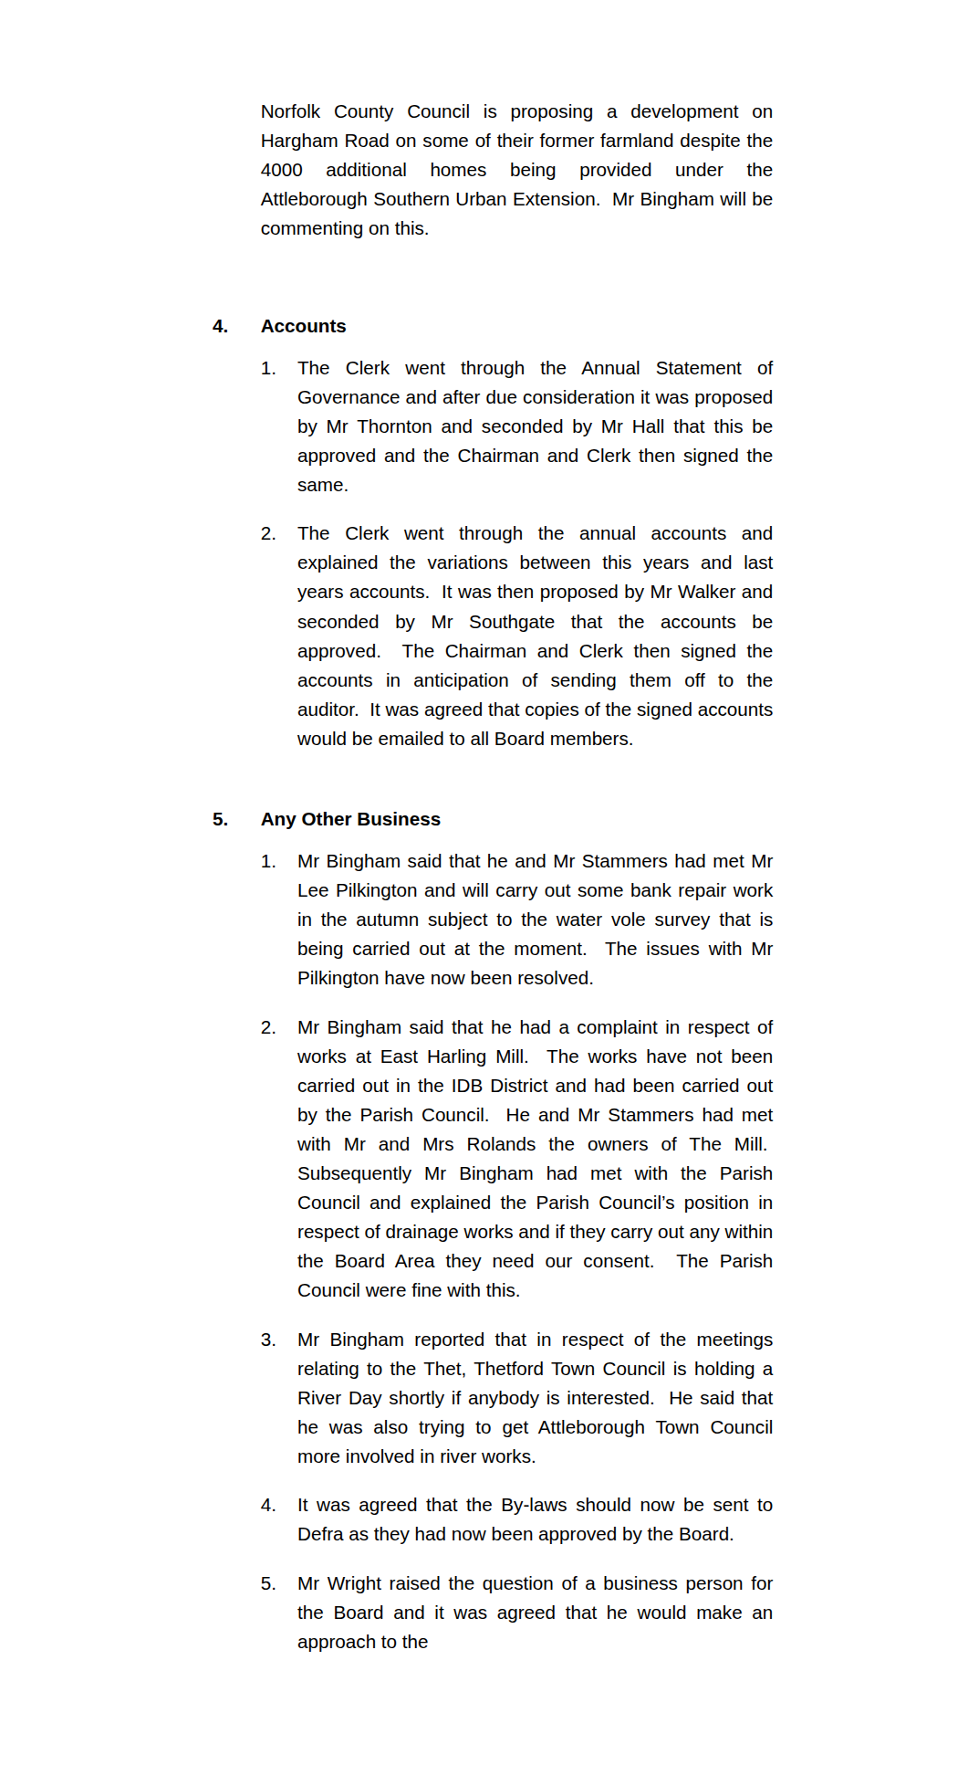Norfolk County Council is proposing a development on Hargham Road on some of their former farmland despite the 4000 additional homes being provided under the Attleborough Southern Urban Extension. Mr Bingham will be commenting on this.
4. Accounts
1. The Clerk went through the Annual Statement of Governance and after due consideration it was proposed by Mr Thornton and seconded by Mr Hall that this be approved and the Chairman and Clerk then signed the same.
2. The Clerk went through the annual accounts and explained the variations between this years and last years accounts. It was then proposed by Mr Walker and seconded by Mr Southgate that the accounts be approved. The Chairman and Clerk then signed the accounts in anticipation of sending them off to the auditor. It was agreed that copies of the signed accounts would be emailed to all Board members.
5. Any Other Business
1. Mr Bingham said that he and Mr Stammers had met Mr Lee Pilkington and will carry out some bank repair work in the autumn subject to the water vole survey that is being carried out at the moment. The issues with Mr Pilkington have now been resolved.
2. Mr Bingham said that he had a complaint in respect of works at East Harling Mill. The works have not been carried out in the IDB District and had been carried out by the Parish Council. He and Mr Stammers had met with Mr and Mrs Rolands the owners of The Mill. Subsequently Mr Bingham had met with the Parish Council and explained the Parish Council’s position in respect of drainage works and if they carry out any within the Board Area they need our consent. The Parish Council were fine with this.
3. Mr Bingham reported that in respect of the meetings relating to the Thet, Thetford Town Council is holding a River Day shortly if anybody is interested. He said that he was also trying to get Attleborough Town Council more involved in river works.
4. It was agreed that the By-laws should now be sent to Defra as they had now been approved by the Board.
5. Mr Wright raised the question of a business person for the Board and it was agreed that he would make an approach to the